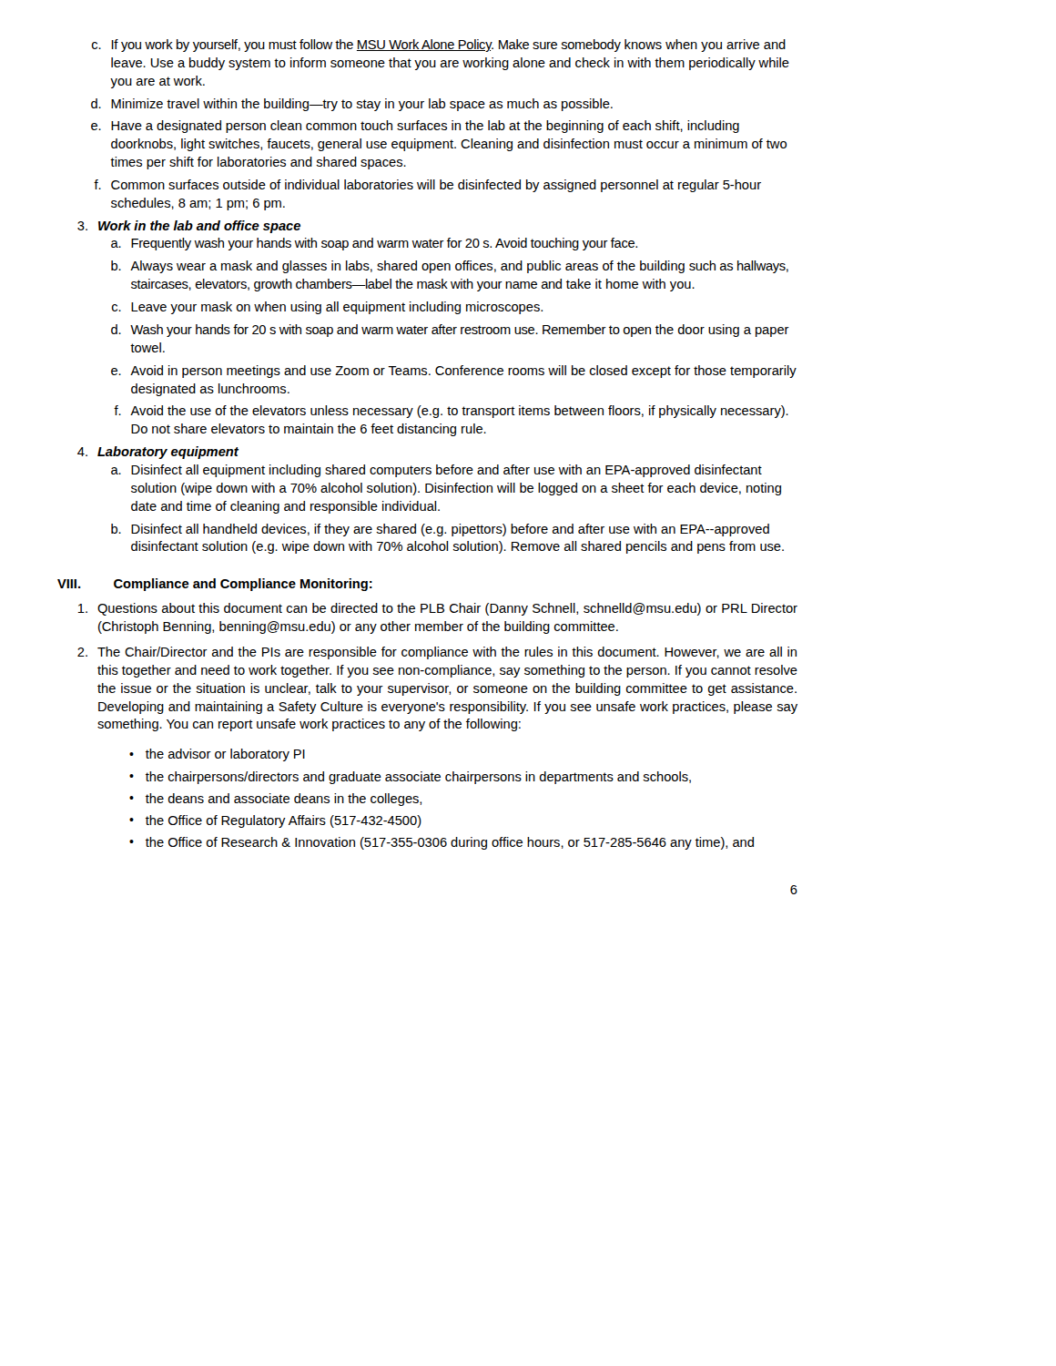If you work by yourself, you must follow the MSU Work Alone Policy. Make sure somebody knows when you arrive and leave. Use a buddy system to inform someone that you are working alone and check in with them periodically while you are at work.
Minimize travel within the building—try to stay in your lab space as much as possible.
Have a designated person clean common touch surfaces in the lab at the beginning of each shift, including doorknobs, light switches, faucets, general use equipment. Cleaning and disinfection must occur a minimum of two times per shift for laboratories and shared spaces.
Common surfaces outside of individual laboratories will be disinfected by assigned personnel at regular 5-hour schedules, 8 am; 1 pm; 6 pm.
Work in the lab and office space
Frequently wash your hands with soap and warm water for 20 s. Avoid touching your face.
Always wear a mask and glasses in labs, shared open offices, and public areas of the building such as hallways, staircases, elevators, growth chambers—label the mask with your name and take it home with you.
Leave your mask on when using all equipment including microscopes.
Wash your hands for 20 s with soap and warm water after restroom use. Remember to open the door using a paper towel.
Avoid in person meetings and use Zoom or Teams. Conference rooms will be closed except for those temporarily designated as lunchrooms.
Avoid the use of the elevators unless necessary (e.g. to transport items between floors, if physically necessary). Do not share elevators to maintain the 6 feet distancing rule.
Laboratory equipment
Disinfect all equipment including shared computers before and after use with an EPA-approved disinfectant solution (wipe down with a 70% alcohol solution). Disinfection will be logged on a sheet for each device, noting date and time of cleaning and responsible individual.
Disinfect all handheld devices, if they are shared (e.g. pipettors) before and after use with an EPA--approved disinfectant solution (e.g. wipe down with 70% alcohol solution). Remove all shared pencils and pens from use.
VIII. Compliance and Compliance Monitoring:
Questions about this document can be directed to the PLB Chair (Danny Schnell, schnelld@msu.edu) or PRL Director (Christoph Benning, benning@msu.edu) or any other member of the building committee.
The Chair/Director and the PIs are responsible for compliance with the rules in this document. However, we are all in this together and need to work together. If you see non-compliance, say something to the person. If you cannot resolve the issue or the situation is unclear, talk to your supervisor, or someone on the building committee to get assistance. Developing and maintaining a Safety Culture is everyone's responsibility. If you see unsafe work practices, please say something. You can report unsafe work practices to any of the following:
the advisor or laboratory PI
the chairpersons/directors and graduate associate chairpersons in departments and schools,
the deans and associate deans in the colleges,
the Office of Regulatory Affairs (517-432-4500)
the Office of Research & Innovation (517-355-0306 during office hours, or 517-285-5646 any time), and
6